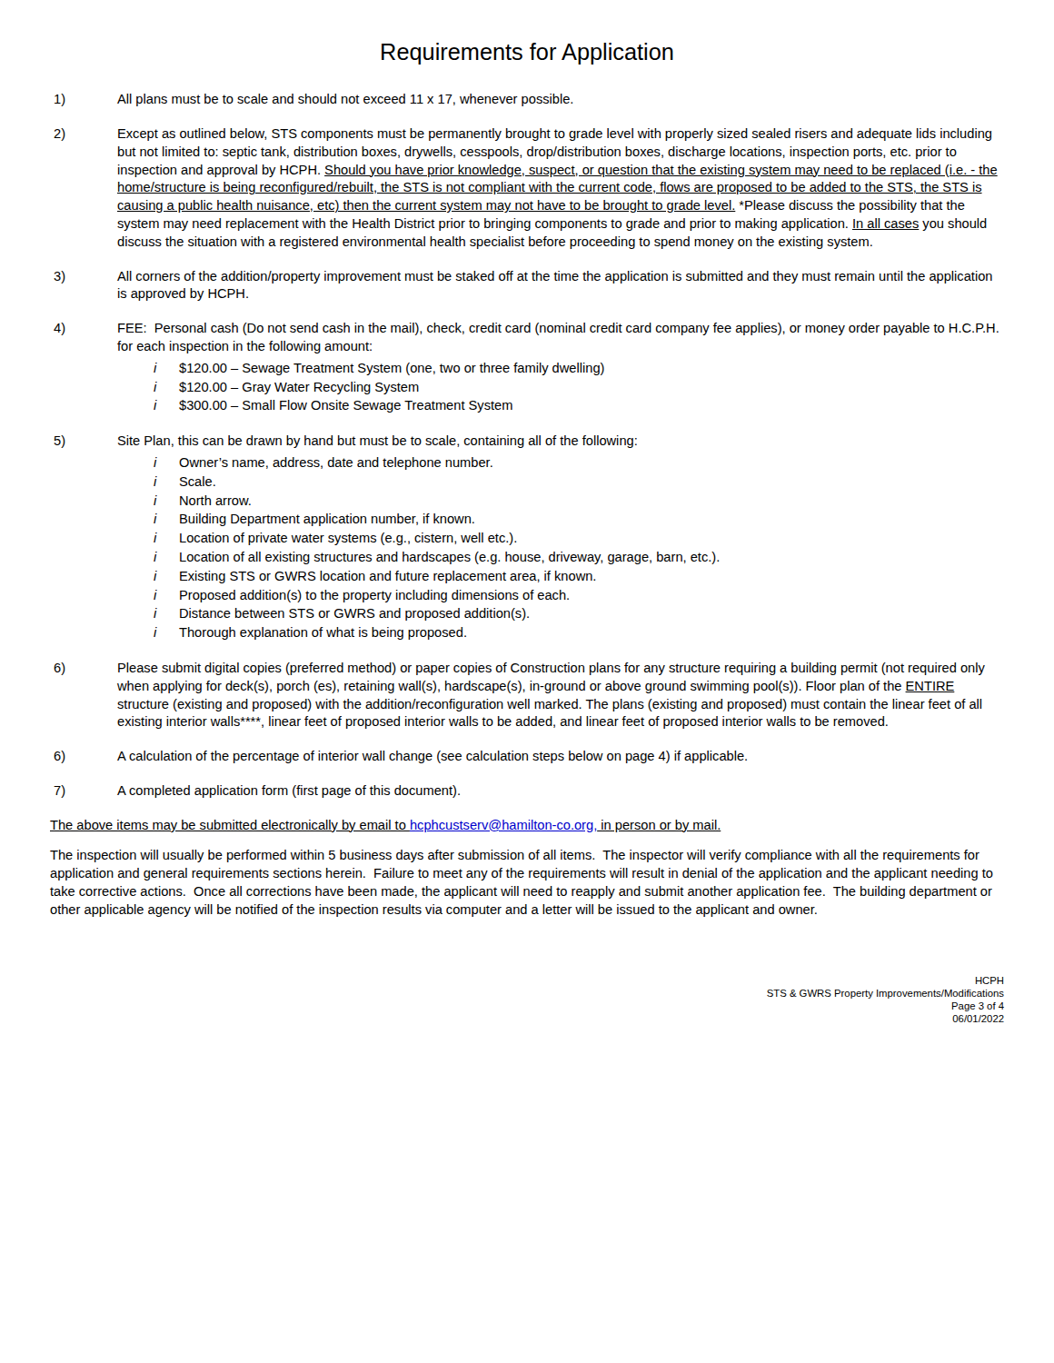Requirements for Application
1) All plans must be to scale and should not exceed 11 x 17, whenever possible.
2) Except as outlined below, STS components must be permanently brought to grade level with properly sized sealed risers and adequate lids including but not limited to: septic tank, distribution boxes, drywells, cesspools, drop/distribution boxes, discharge locations, inspection ports, etc. prior to inspection and approval by HCPH. Should you have prior knowledge, suspect, or question that the existing system may need to be replaced (i.e. - the home/structure is being reconfigured/rebuilt, the STS is not compliant with the current code, flows are proposed to be added to the STS, the STS is causing a public health nuisance, etc) then the current system may not have to be brought to grade level. *Please discuss the possibility that the system may need replacement with the Health District prior to bringing components to grade and prior to making application. In all cases you should discuss the situation with a registered environmental health specialist before proceeding to spend money on the existing system.
3) All corners of the addition/property improvement must be staked off at the time the application is submitted and they must remain until the application is approved by HCPH.
4) FEE: Personal cash (Do not send cash in the mail), check, credit card (nominal credit card company fee applies), or money order payable to H.C.P.H. for each inspection in the following amount:
i$120.00 – Sewage Treatment System (one, two or three family dwelling)
i$120.00 – Gray Water Recycling System
i$300.00 – Small Flow Onsite Sewage Treatment System
5) Site Plan, this can be drawn by hand but must be to scale, containing all of the following:
iOwner’s name, address, date and telephone number.
iScale.
iNorth arrow.
iBuilding Department application number, if known.
iLocation of private water systems (e.g., cistern, well etc.).
iLocation of all existing structures and hardscapes (e.g. house, driveway, garage, barn, etc.).
iExisting STS or GWRS location and future replacement area, if known.
iProposed addition(s) to the property including dimensions of each.
iDistance between STS or GWRS and proposed addition(s).
iThorough explanation of what is being proposed.
6) Please submit digital copies (preferred method) or paper copies of Construction plans for any structure requiring a building permit (not required only when applying for deck(s), porch (es), retaining wall(s), hardscape(s), in-ground or above ground swimming pool(s)). Floor plan of the ENTIRE structure (existing and proposed) with the addition/reconfiguration well marked. The plans (existing and proposed) must contain the linear feet of all existing interior walls****, linear feet of proposed interior walls to be added, and linear feet of proposed interior walls to be removed.
6) A calculation of the percentage of interior wall change (see calculation steps below on page 4) if applicable.
7) A completed application form (first page of this document).
The above items may be submitted electronically by email to hcphcustserv@hamilton-co.org, in person or by mail.
The inspection will usually be performed within 5 business days after submission of all items. The inspector will verify compliance with all the requirements for application and general requirements sections herein. Failure to meet any of the requirements will result in denial of the application and the applicant needing to take corrective actions. Once all corrections have been made, the applicant will need to reapply and submit another application fee. The building department or other applicable agency will be notified of the inspection results via computer and a letter will be issued to the applicant and owner.
HCPH
STS & GWRS Property Improvements/Modifications
Page 3 of 4
06/01/2022